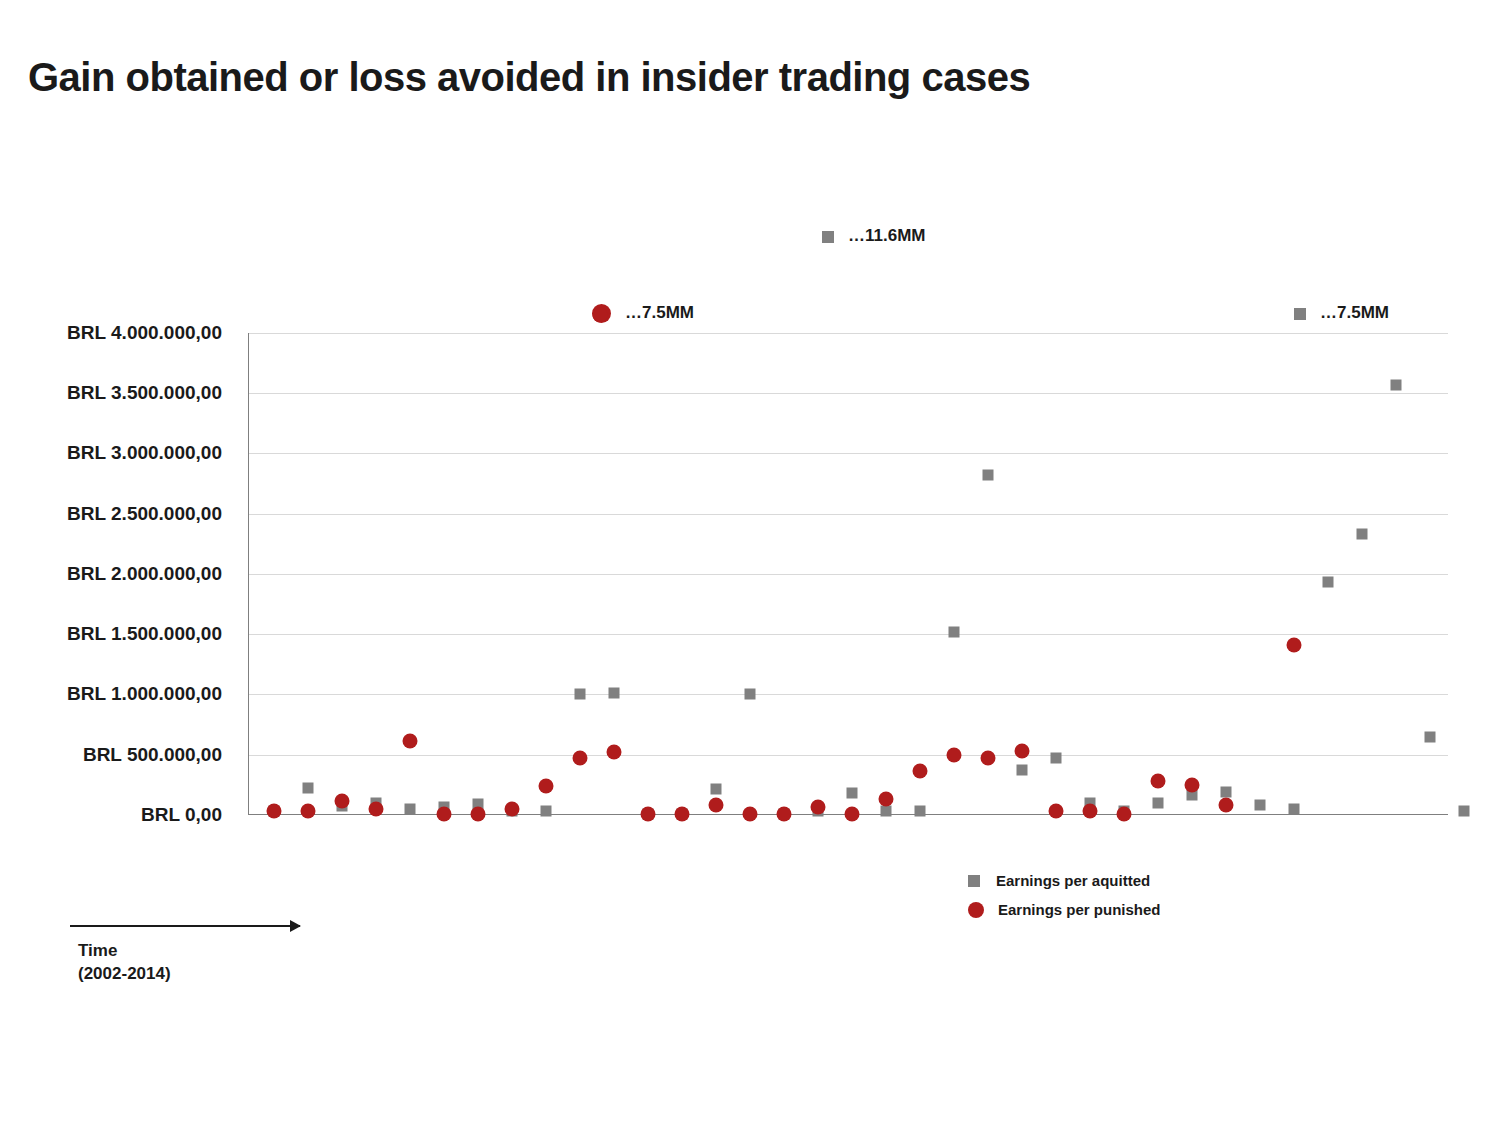Gain obtained or loss avoided in insider trading cases
BRL 4.000.000,00 BRL 3.500.000,00 BRL 3.000.000,00 BRL 2.500.000,00 BRL 2.000.000,00 BRL 1.500.000,00 BRL 1.000.000,00 BRL 500.000,00 BRL 0,00
…11.6MM
…7.5MM
…7.5MM
Earnings per aquitted
Earnings per punished
Time
(2002-2014)